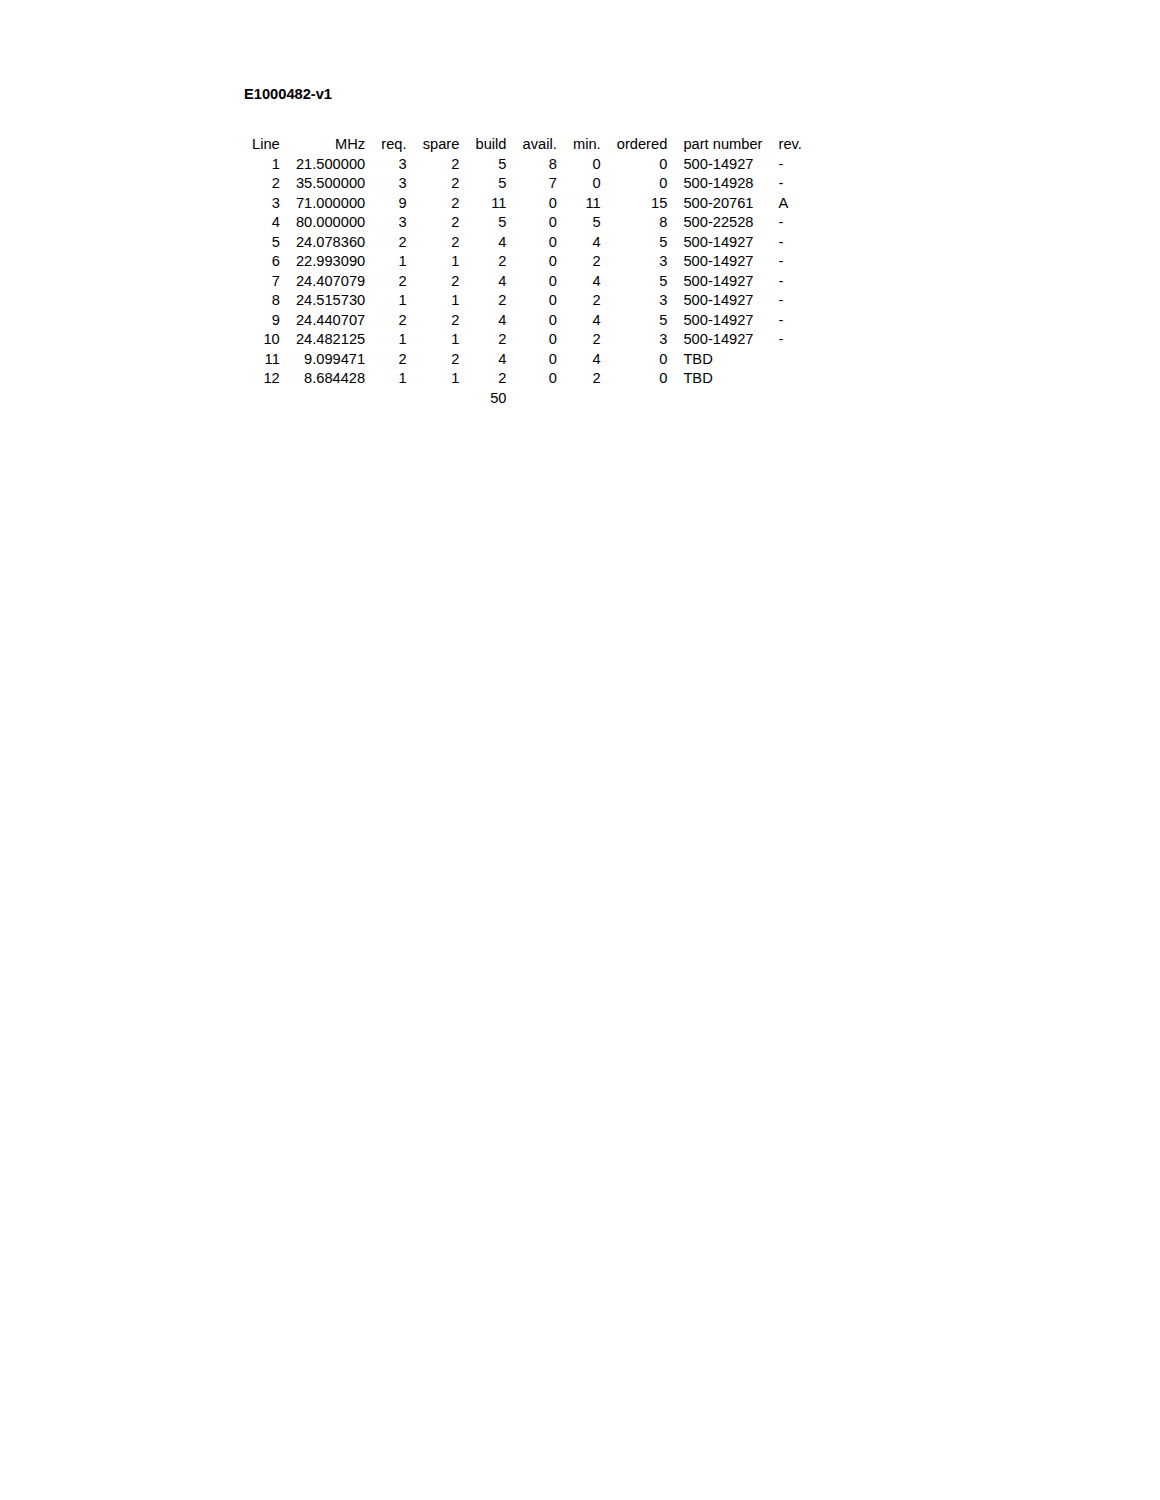E1000482-v1
| Line | MHz | req. | spare | build | avail. | min. | ordered | part number | rev. |
| --- | --- | --- | --- | --- | --- | --- | --- | --- | --- |
| 1 | 21.500000 | 3 | 2 | 5 | 8 | 0 | 0 | 500-14927 | - |
| 2 | 35.500000 | 3 | 2 | 5 | 7 | 0 | 0 | 500-14928 | - |
| 3 | 71.000000 | 9 | 2 | 11 | 0 | 11 | 15 | 500-20761 | A |
| 4 | 80.000000 | 3 | 2 | 5 | 0 | 5 | 8 | 500-22528 | - |
| 5 | 24.078360 | 2 | 2 | 4 | 0 | 4 | 5 | 500-14927 | - |
| 6 | 22.993090 | 1 | 1 | 2 | 0 | 2 | 3 | 500-14927 | - |
| 7 | 24.407079 | 2 | 2 | 4 | 0 | 4 | 5 | 500-14927 | - |
| 8 | 24.515730 | 1 | 1 | 2 | 0 | 2 | 3 | 500-14927 | - |
| 9 | 24.440707 | 2 | 2 | 4 | 0 | 4 | 5 | 500-14927 | - |
| 10 | 24.482125 | 1 | 1 | 2 | 0 | 2 | 3 | 500-14927 | - |
| 11 | 9.099471 | 2 | 2 | 4 | 0 | 4 | 0 | TBD | |
| 12 | 8.684428 | 1 | 1 | 2 | 0 | 2 | 0 | TBD | |
| | | | | 50 | | | | | |